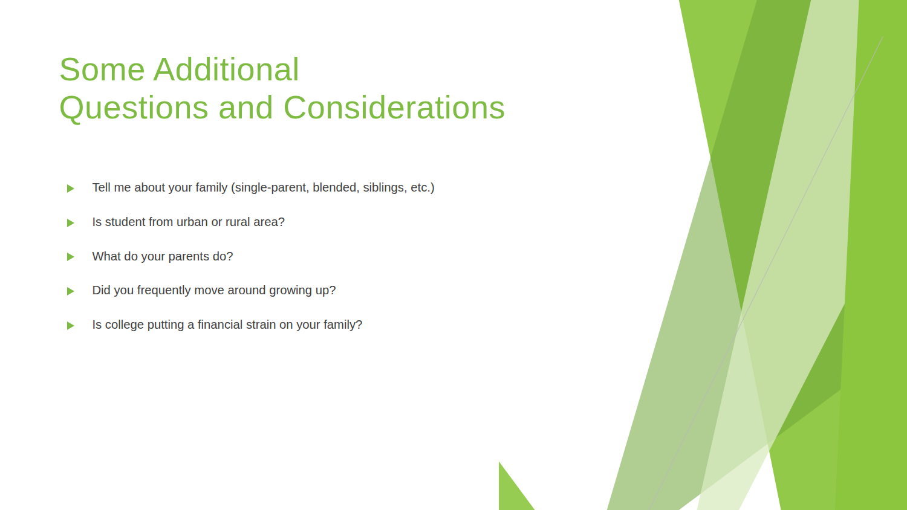Some Additional Questions and Considerations
Tell me about your family (single-parent, blended, siblings, etc.)
Is student from urban or rural area?
What do your parents do?
Did you frequently move around growing up?
Is college putting a financial strain on your family?